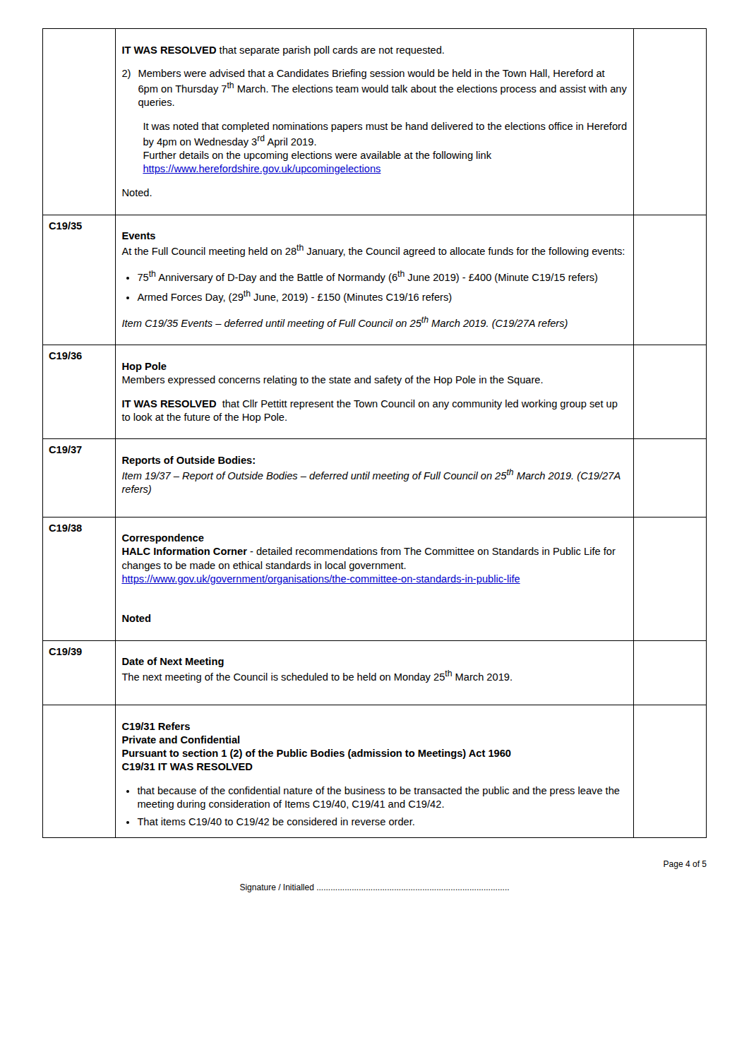| | IT WAS RESOLVED that separate parish poll cards are not requested. 2) Members were advised that a Candidates Briefing session would be held in the Town Hall, Hereford at 6pm on Thursday 7 th March. The elections team would talk about the elections process and assist with any queries. It was noted that completed nominations papers must be hand delivered to the elections office in Hereford by 4pm on Wednesday 3 rd April 2019. Further details on the upcoming elections were available at the following link https://www.herefordshire.gov.uk/upcomingelections Noted. | |
| C19/35 | Events At the Full Council meeting held on 28 th January, the Council agreed to allocate funds for the following events: 75 th Anniversary of D-Day and the Battle of Normandy (6 th June 2019) - £400 (Minute C19/15 refers) Armed Forces Day, (29 th June, 2019) - £150 (Minutes C19/16 refers) Item C19/35 Events – deferred until meeting of Full Council on 25 th March 2019. (C19/27A refers) | |
| C19/36 | Hop Pole Members expressed concerns relating to the state and safety of the Hop Pole in the Square. IT WAS RESOLVED that Cllr Pettitt represent the Town Council on any community led working group set up to look at the future of the Hop Pole. | |
| C19/37 | Reports of Outside Bodies: Item 19/37 – Report of Outside Bodies – deferred until meeting of Full Council on 25 th March 2019. (C19/27A refers) | |
| C19/38 | Correspondence HALC Information Corner - detailed recommendations from The Committee on Standards in Public Life for changes to be made on ethical standards in local government. https://www.gov.uk/government/organisations/the-committee-on-standards-in-public-life Noted | |
| C19/39 | Date of Next Meeting The next meeting of the Council is scheduled to be held on Monday 25 th March 2019. | |
| | C19/31 Refers Private and Confidential Pursuant to section 1 (2) of the Public Bodies (admission to Meetings) Act 1960 C19/31 IT WAS RESOLVED that because of the confidential nature of the business to be transacted the public and the press leave the meeting during consideration of Items C19/40, C19/41 and C19/42. That items C19/40 to C19/42 be considered in reverse order. | |
Page 4 of 5
Signature / Initialled ..................................................................................